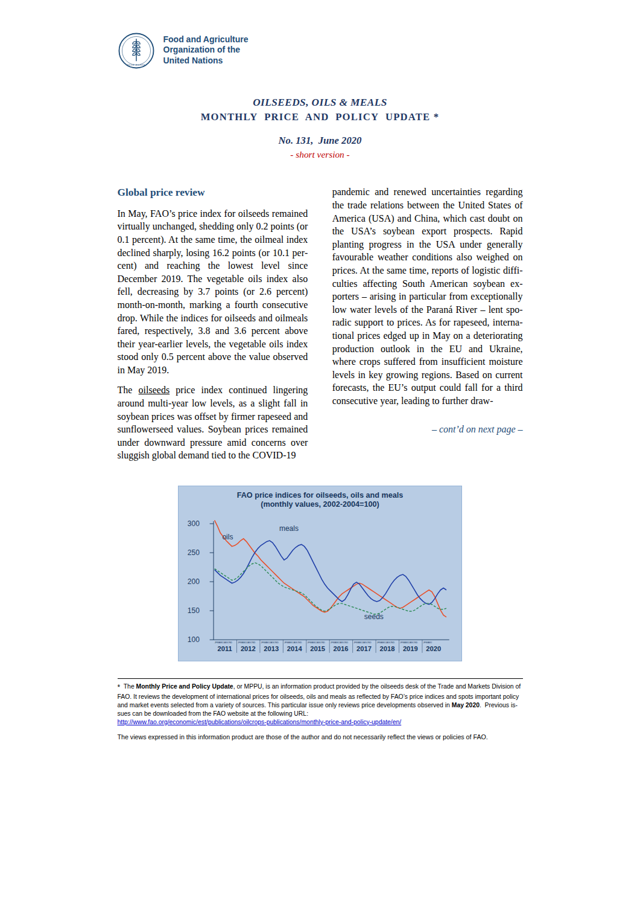FIAT PANIS
Food and Agriculture
Organization of the
United Nations
OILSEEDS, OILS & MEALS
MONTHLY PRICE AND POLICY UPDATE *
No. 131, June 2020
- short version -
Global price review
In May, FAO’s price index for oilseeds remained virtually unchanged, shedding only 0.2 points (or 0.1 percent). At the same time, the oilmeal index declined sharply, losing 16.2 points (or 10.1 percent) and reaching the lowest level since December 2019. The vegetable oils index also fell, decreasing by 3.7 points (or 2.6 percent) month-on-month, marking a fourth consecutive drop. While the indices for oilseeds and oilmeals fared, respectively, 3.8 and 3.6 percent above their year-earlier levels, the vegetable oils index stood only 0.5 percent above the value observed in May 2019.
The oilseeds price index continued lingering around multi-year low levels, as a slight fall in soybean prices was offset by firmer rapeseed and sunflowerseed values. Soybean prices remained under downward pressure amid concerns over sluggish global demand tied to the COVID-19
pandemic and renewed uncertainties regarding the trade relations between the United States of America (USA) and China, which cast doubt on the USA’s soybean export prospects. Rapid planting progress in the USA under generally favourable weather conditions also weighed on prices. At the same time, reports of logistic difficulties affecting South American soybean exporters – arising in particular from exceptionally low water levels of the Paraná River – lent sporadic support to prices. As for rapeseed, international prices edged up in May on a deteriorating production outlook in the EU and Ukraine, where crops suffered from insufficient moisture levels in key growing regions. Based on current forecasts, the EU’s output could fall for a third consecutive year, leading to further draw-
– cont’d on next page –
FAO price indices for oilseeds, oils and meals
(monthly values, 2002-2004=100)
300 250 200 150 100 JFMAMJJASOND JFMAMJJASOND JFMAMJJASOND JFMAMJJASOND JFMAMJJASOND JFMAMJJASOND JFMAMJJASOND JFMAMJJASOND JFMAMJJASOND JFMAMJ 2011 2012 2013 2014 2015 2016 2017 2018 2019 2020 oils meals seeds
* The Monthly Price and Policy Update, or MPPU, is an information product provided by the oilseeds desk of the Trade and Markets Division of FAO. It reviews the development of international prices for oilseeds, oils and meals as reflected by FAO’s price indices and spots important policy and market events selected from a variety of sources. This particular issue only reviews price developments observed in May 2020. Previous issues can be downloaded from the FAO website at the following URL:
http://www.fao.org/economic/est/publications/oilcrops-publications/monthly-price-and-policy-update/en/
The views expressed in this information product are those of the author and do not necessarily reflect the views or policies of FAO.